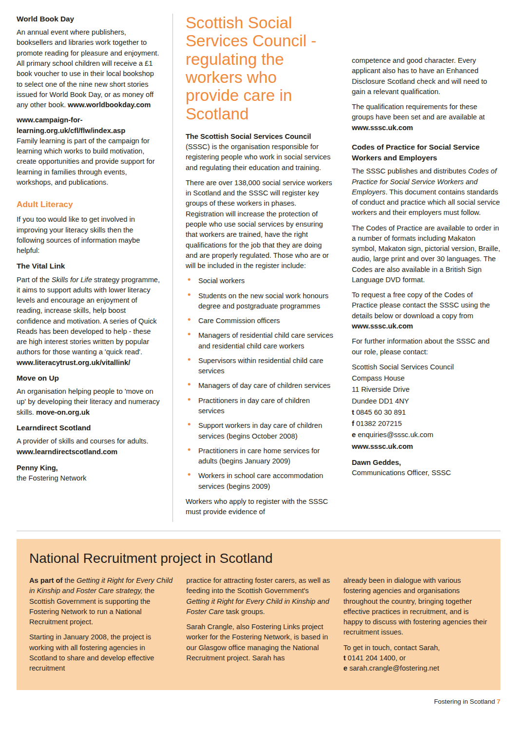World Book Day
An annual event where publishers, booksellers and libraries work together to promote reading for pleasure and enjoyment. All primary school children will receive a £1 book voucher to use in their local bookshop to select one of the nine new short stories issued for World Book Day, or as money off any other book. www.worldbookday.com
www.campaign-for-learning.org.uk/cfl/flw/index.asp
Family learning is part of the campaign for learning which works to build motivation, create opportunities and provide support for learning in families through events, workshops, and publications.
Adult Literacy
If you too would like to get involved in improving your literacy skills then the following sources of information maybe helpful:
The Vital Link
Part of the Skills for Life strategy programme, it aims to support adults with lower literacy levels and encourage an enjoyment of reading, increase skills, help boost confidence and motivation. A series of Quick Reads has been developed to help - these are high interest stories written by popular authors for those wanting a 'quick read'. www.literacytrust.org.uk/vitallink/
Move on Up
An organisation helping people to 'move on up' by developing their literacy and numeracy skills. move-on.org.uk
Learndirect Scotland
A provider of skills and courses for adults. www.learndirectscotland.com
Penny King,
the Fostering Network
Scottish Social Services Council - regulating the workers who provide care in Scotland
The Scottish Social Services Council (SSSC) is the organisation responsible for registering people who work in social services and regulating their education and training.
There are over 138,000 social service workers in Scotland and the SSSC will register key groups of these workers in phases. Registration will increase the protection of people who use social services by ensuring that workers are trained, have the right qualifications for the job that they are doing and are properly regulated. Those who are or will be included in the register include:
Social workers
Students on the new social work honours degree and postgraduate programmes
Care Commission officers
Managers of residential child care services and residential child care workers
Supervisors within residential child care services
Managers of day care of children services
Practitioners in day care of children services
Support workers in day care of children services (begins October 2008)
Practitioners in care home services for adults (begins January 2009)
Workers in school care accommodation services (begins 2009)
Workers who apply to register with the SSSC must provide evidence of
competence and good character. Every applicant also has to have an Enhanced Disclosure Scotland check and will need to gain a relevant qualification.
The qualification requirements for these groups have been set and are available at www.sssc.uk.com
Codes of Practice for Social Service Workers and Employers
The SSSC publishes and distributes Codes of Practice for Social Service Workers and Employers. This document contains standards of conduct and practice which all social service workers and their employers must follow.
The Codes of Practice are available to order in a number of formats including Makaton symbol, Makaton sign, pictorial version, Braille, audio, large print and over 30 languages. The Codes are also available in a British Sign Language DVD format.
To request a free copy of the Codes of Practice please contact the SSSC using the details below or download a copy from www.sssc.uk.com
For further information about the SSSC and our role, please contact:
Scottish Social Services Council
Compass House
11 Riverside Drive
Dundee DD1 4NY
t 0845 60 30 891
f 01382 207215
e enquiries@sssc.uk.com
www.sssc.uk.com
Dawn Geddes,
Communications Officer, SSSC
National Recruitment project in Scotland
As part of the Getting it Right for Every Child in Kinship and Foster Care strategy, the Scottish Government is supporting the Fostering Network to run a National Recruitment project.
Starting in January 2008, the project is working with all fostering agencies in Scotland to share and develop effective recruitment
practice for attracting foster carers, as well as feeding into the Scottish Government's Getting it Right for Every Child in Kinship and Foster Care task groups.
Sarah Crangle, also Fostering Links project worker for the Fostering Network, is based in our Glasgow office managing the National Recruitment project. Sarah has
already been in dialogue with various fostering agencies and organisations throughout the country, bringing together effective practices in recruitment, and is happy to discuss with fostering agencies their recruitment issues.
To get in touch, contact Sarah,
t 0141 204 1400, or
e sarah.crangle@fostering.net
Fostering in Scotland 7